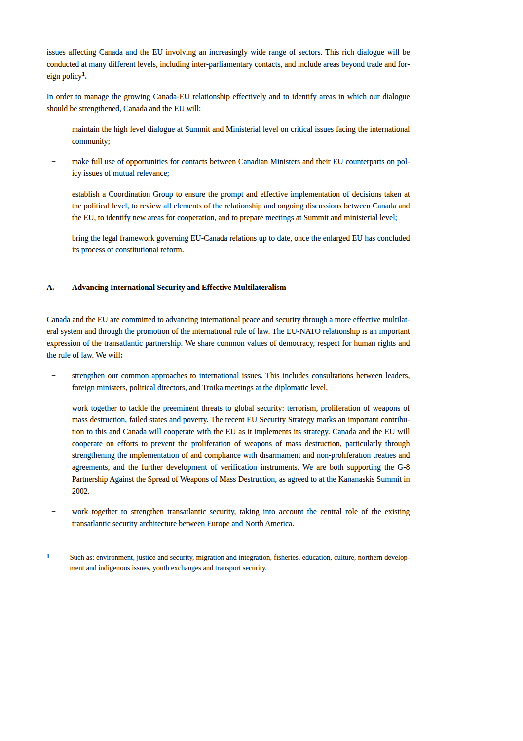issues affecting Canada and the EU involving an increasingly wide range of sectors. This rich dialogue will be conducted at many different levels, including inter-parliamentary contacts, and include areas beyond trade and foreign policy1.
In order to manage the growing Canada-EU relationship effectively and to identify areas in which our dialogue should be strengthened, Canada and the EU will:
maintain the high level dialogue at Summit and Ministerial level on critical issues facing the international community;
make full use of opportunities for contacts between Canadian Ministers and their EU counterparts on policy issues of mutual relevance;
establish a Coordination Group to ensure the prompt and effective implementation of decisions taken at the political level, to review all elements of the relationship and ongoing discussions between Canada and the EU, to identify new areas for cooperation, and to prepare meetings at Summit and ministerial level;
bring the legal framework governing EU-Canada relations up to date, once the enlarged EU has concluded its process of constitutional reform.
A. Advancing International Security and Effective Multilateralism
Canada and the EU are committed to advancing international peace and security through a more effective multilateral system and through the promotion of the international rule of law. The EU-NATO relationship is an important expression of the transatlantic partnership. We share common values of democracy, respect for human rights and the rule of law. We will:
strengthen our common approaches to international issues. This includes consultations between leaders, foreign ministers, political directors, and Troika meetings at the diplomatic level.
work together to tackle the preeminent threats to global security: terrorism, proliferation of weapons of mass destruction, failed states and poverty. The recent EU Security Strategy marks an important contribution to this and Canada will cooperate with the EU as it implements its strategy. Canada and the EU will cooperate on efforts to prevent the proliferation of weapons of mass destruction, particularly through strengthening the implementation of and compliance with disarmament and non-proliferation treaties and agreements, and the further development of verification instruments. We are both supporting the G-8 Partnership Against the Spread of Weapons of Mass Destruction, as agreed to at the Kananaskis Summit in 2002.
work together to strengthen transatlantic security, taking into account the central role of the existing transatlantic security architecture between Europe and North America.
1 Such as: environment, justice and security, migration and integration, fisheries, education, culture, northern development and indigenous issues, youth exchanges and transport security.